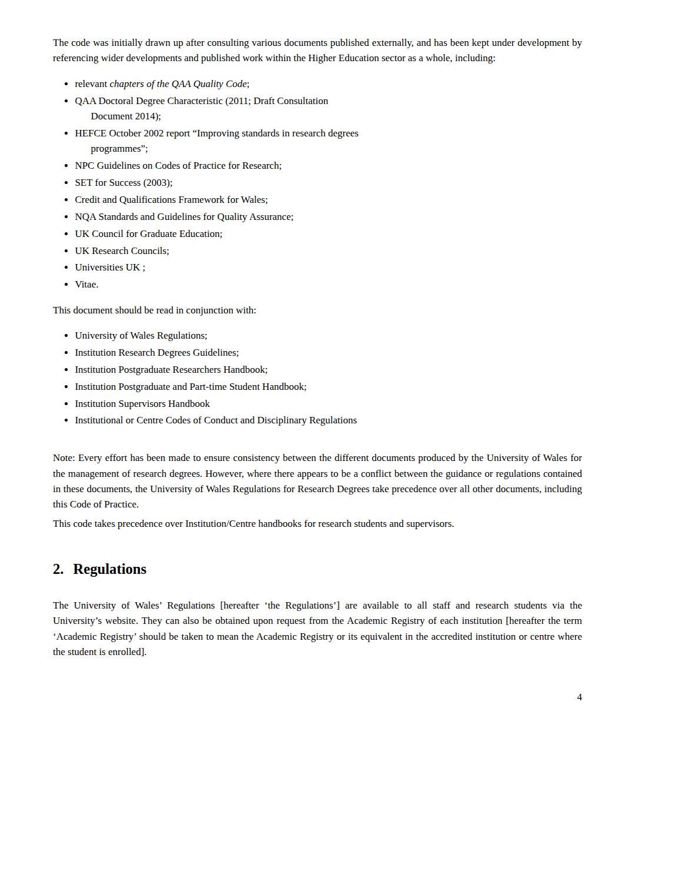The code was initially drawn up after consulting various documents published externally, and has been kept under development by referencing wider developments and published work within the Higher Education sector as a whole, including:
relevant chapters of the QAA Quality Code;
QAA Doctoral Degree Characteristic (2011; Draft ConsultationDocument 2014);
HEFCE October 2002 report “Improving standards in research degreesprogrammes”;
NPC Guidelines on Codes of Practice for Research;
SET for Success (2003);
Credit and Qualifications Framework for Wales;
NQA Standards and Guidelines for Quality Assurance;
UK Council for Graduate Education;
UK Research Councils;
Universities UK ;
Vitae.
This document should be read in conjunction with:
University of Wales Regulations;
Institution Research Degrees Guidelines;
Institution Postgraduate Researchers Handbook;
Institution Postgraduate and Part-time Student Handbook;
Institution Supervisors Handbook
Institutional or Centre Codes of Conduct and Disciplinary Regulations
Note: Every effort has been made to ensure consistency between the different documents produced by the University of Wales for the management of research degrees. However, where there appears to be a conflict between the guidance or regulations contained in these documents, the University of Wales Regulations for Research Degrees take precedence over all other documents, including this Code of Practice.
This code takes precedence over Institution/Centre handbooks for research students and supervisors.
2. Regulations
The University of Wales’ Regulations [hereafter ‘the Regulations’] are available to all staff and research students via the University’s website. They can also be obtained upon request from the Academic Registry of each institution [hereafter the term ‘Academic Registry’ should be taken to mean the Academic Registry or its equivalent in the accredited institution or centre where the student is enrolled].
4